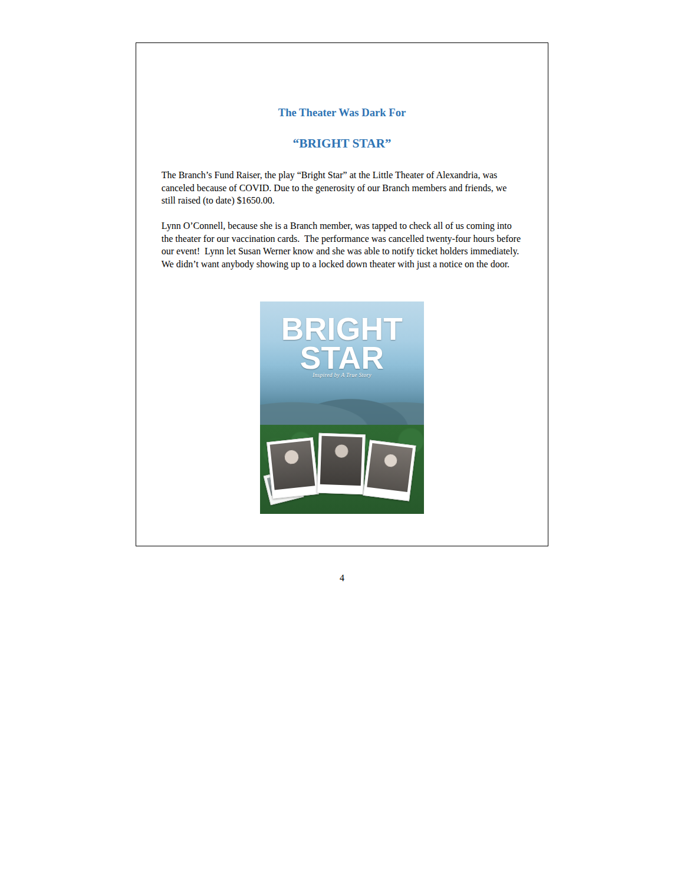The Theater Was Dark For
“BRIGHT STAR”
The Branch’s Fund Raiser, the play “Bright Star” at the Little Theater of Alexandria, was canceled because of COVID. Due to the generosity of our Branch members and friends, we still raised (to date) $1650.00.
Lynn O’Connell, because she is a Branch member, was tapped to check all of us coming into the theater for our vaccination cards. The performance was cancelled twenty-four hours before our event! Lynn let Susan Werner know and she was able to notify ticket holders immediately. We didn’t want anybody showing up to a locked down theater with just a notice on the door.
BRIGHT STAR
Inspired by A True Story
4